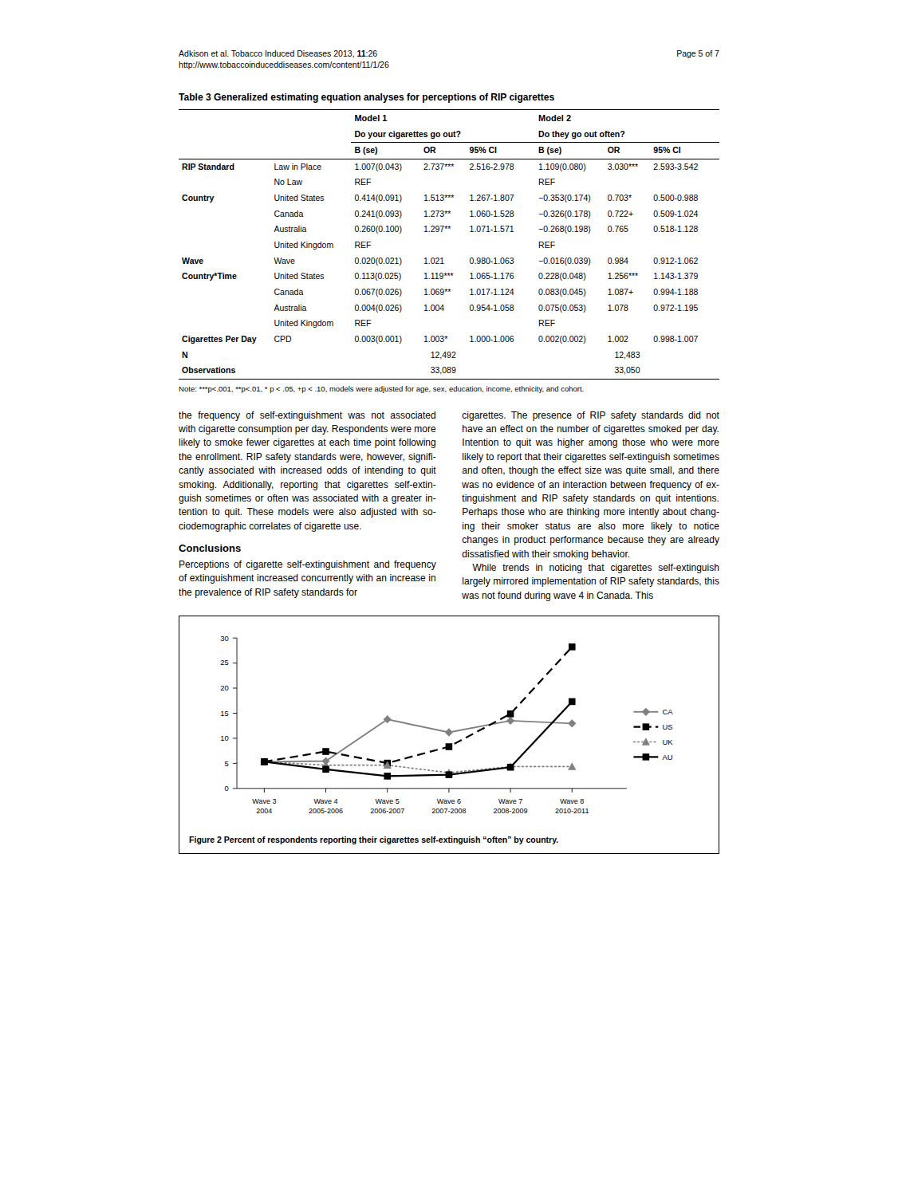Adkison et al. Tobacco Induced Diseases 2013, 11:26
http://www.tobaccoinduceddiseases.com/content/11/1/26
Page 5 of 7
Table 3 Generalized estimating equation analyses for perceptions of RIP cigarettes
| | Model 1 | Model 2 |
| --- | --- | --- |
| | Do your cigarettes go out? | Do they go out often? |
| | B (se) | OR | 95% CI | B (se) | OR | 95% CI |
| RIP Standard | Law in Place | 1.007(0.043) | 2.737*** | 2.516-2.978 | 1.109(0.080) | 3.030*** | 2.593-3.542 |
| | No Law | REF | | | REF | | |
| Country | United States | 0.414(0.091) | 1.513*** | 1.267-1.807 | −0.353(0.174) | 0.703* | 0.500-0.988 |
| | Canada | 0.241(0.093) | 1.273** | 1.060-1.528 | −0.326(0.178) | 0.722+ | 0.509-1.024 |
| | Australia | 0.260(0.100) | 1.297** | 1.071-1.571 | −0.268(0.198) | 0.765 | 0.518-1.128 |
| | United Kingdom | REF | | | REF | | |
| Wave | Wave | 0.020(0.021) | 1.021 | 0.980-1.063 | −0.016(0.039) | 0.984 | 0.912-1.062 |
| Country*Time | United States | 0.113(0.025) | 1.119*** | 1.065-1.176 | 0.228(0.048) | 1.256*** | 1.143-1.379 |
| | Canada | 0.067(0.026) | 1.069** | 1.017-1.124 | 0.083(0.045) | 1.087+ | 0.994-1.188 |
| | Australia | 0.004(0.026) | 1.004 | 0.954-1.058 | 0.075(0.053) | 1.078 | 0.972-1.195 |
| | United Kingdom | REF | | | REF | | |
| Cigarettes Per Day | CPD | 0.003(0.001) | 1.003* | 1.000-1.006 | 0.002(0.002) | 1.002 | 0.998-1.007 |
| N | | 12,492 | 12,483 |
| Observations | | 33,089 | 33,050 |
Note: ***p<.001, **p<.01, * p < .05, +p < .10, models were adjusted for age, sex, education, income, ethnicity, and cohort.
the frequency of self-extinguishment was not associated with cigarette consumption per day. Respondents were more likely to smoke fewer cigarettes at each time point following the enrollment. RIP safety standards were, however, significantly associated with increased odds of intending to quit smoking. Additionally, reporting that cigarettes self-extinguish sometimes or often was associated with a greater intention to quit. These models were also adjusted with sociodemographic correlates of cigarette use.
Conclusions
Perceptions of cigarette self-extinguishment and frequency of extinguishment increased concurrently with an increase in the prevalence of RIP safety standards for
cigarettes. The presence of RIP safety standards did not have an effect on the number of cigarettes smoked per day. Intention to quit was higher among those who were more likely to report that their cigarettes self-extinguish sometimes and often, though the effect size was quite small, and there was no evidence of an interaction between frequency of extinguishment and RIP safety standards on quit intentions. Perhaps those who are thinking more intently about changing their smoker status are also more likely to notice changes in product performance because they are already dissatisfied with their smoking behavior.
While trends in noticing that cigarettes self-extinguish largely mirrored implementation of RIP safety standards, this was not found during wave 4 in Canada. This
0 5 10 15 20 25 30 Wave 3 2004 Wave 4 2005-2006 Wave 5 2006-2007 Wave 6 2007-2008 Wave 7 2008-2009 Wave 8 2010-2011 CA US UK AU
Figure 2 Percent of respondents reporting their cigarettes self-extinguish “often” by country.